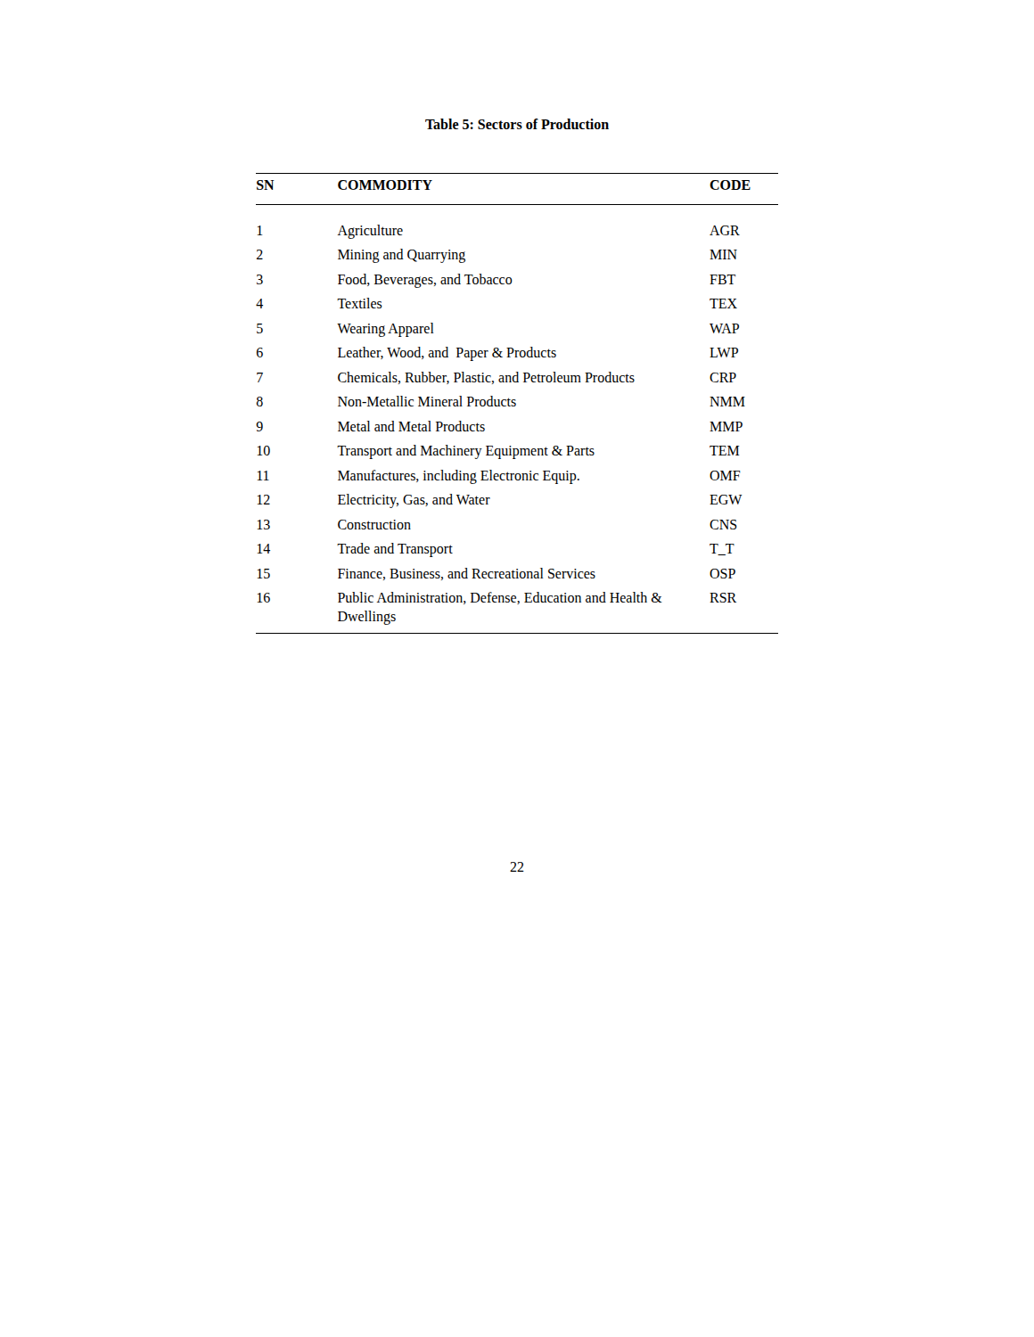Table 5: Sectors of Production
| SN | COMMODITY | CODE |
| --- | --- | --- |
| 1 | Agriculture | AGR |
| 2 | Mining and Quarrying | MIN |
| 3 | Food, Beverages, and Tobacco | FBT |
| 4 | Textiles | TEX |
| 5 | Wearing Apparel | WAP |
| 6 | Leather, Wood, and Paper & Products | LWP |
| 7 | Chemicals, Rubber, Plastic, and Petroleum Products | CRP |
| 8 | Non-Metallic Mineral Products | NMM |
| 9 | Metal and Metal Products | MMP |
| 10 | Transport and Machinery Equipment & Parts | TEM |
| 11 | Manufactures, including Electronic Equip. | OMF |
| 12 | Electricity, Gas, and Water | EGW |
| 13 | Construction | CNS |
| 14 | Trade and Transport | T_T |
| 15 | Finance, Business, and Recreational Services | OSP |
| 16 | Public Administration, Defense, Education and Health & Dwellings | RSR |
22